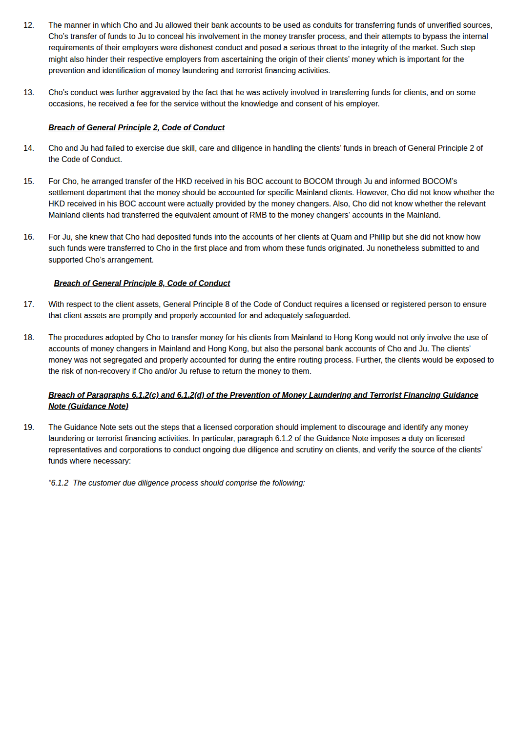12. The manner in which Cho and Ju allowed their bank accounts to be used as conduits for transferring funds of unverified sources, Cho’s transfer of funds to Ju to conceal his involvement in the money transfer process, and their attempts to bypass the internal requirements of their employers were dishonest conduct and posed a serious threat to the integrity of the market. Such step might also hinder their respective employers from ascertaining the origin of their clients’ money which is important for the prevention and identification of money laundering and terrorist financing activities.
13. Cho’s conduct was further aggravated by the fact that he was actively involved in transferring funds for clients, and on some occasions, he received a fee for the service without the knowledge and consent of his employer.
Breach of General Principle 2, Code of Conduct
14. Cho and Ju had failed to exercise due skill, care and diligence in handling the clients’ funds in breach of General Principle 2 of the Code of Conduct.
15. For Cho, he arranged transfer of the HKD received in his BOC account to BOCOM through Ju and informed BOCOM’s settlement department that the money should be accounted for specific Mainland clients. However, Cho did not know whether the HKD received in his BOC account were actually provided by the money changers. Also, Cho did not know whether the relevant Mainland clients had transferred the equivalent amount of RMB to the money changers’ accounts in the Mainland.
16. For Ju, she knew that Cho had deposited funds into the accounts of her clients at Quam and Phillip but she did not know how such funds were transferred to Cho in the first place and from whom these funds originated. Ju nonetheless submitted to and supported Cho’s arrangement.
Breach of General Principle 8, Code of Conduct
17. With respect to the client assets, General Principle 8 of the Code of Conduct requires a licensed or registered person to ensure that client assets are promptly and properly accounted for and adequately safeguarded.
18. The procedures adopted by Cho to transfer money for his clients from Mainland to Hong Kong would not only involve the use of accounts of money changers in Mainland and Hong Kong, but also the personal bank accounts of Cho and Ju. The clients’ money was not segregated and properly accounted for during the entire routing process. Further, the clients would be exposed to the risk of non-recovery if Cho and/or Ju refuse to return the money to them.
Breach of Paragraphs 6.1.2(c) and 6.1.2(d) of the Prevention of Money Laundering and Terrorist Financing Guidance Note (Guidance Note)
19. The Guidance Note sets out the steps that a licensed corporation should implement to discourage and identify any money laundering or terrorist financing activities. In particular, paragraph 6.1.2 of the Guidance Note imposes a duty on licensed representatives and corporations to conduct ongoing due diligence and scrutiny on clients, and verify the source of the clients’ funds where necessary:
“6.1.2 The customer due diligence process should comprise the following: